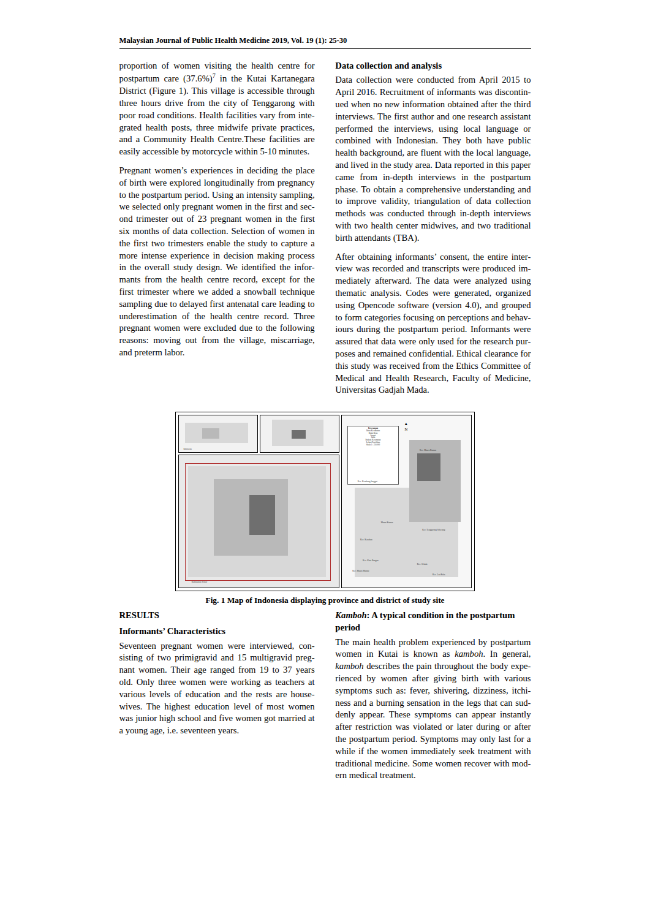Malaysian Journal of Public Health Medicine 2019, Vol. 19 (1): 25-30
proportion of women visiting the health centre for postpartum care (37.6%)7 in the Kutai Kartanegara District (Figure 1). This village is accessible through three hours drive from the city of Tenggarong with poor road conditions. Health facilities vary from integrated health posts, three midwife private practices, and a Community Health Centre.These facilities are easily accessible by motorcycle within 5-10 minutes.
Pregnant women’s experiences in deciding the place of birth were explored longitudinally from pregnancy to the postpartum period. Using an intensity sampling, we selected only pregnant women in the first and second trimester out of 23 pregnant women in the first six months of data collection. Selection of women in the first two trimesters enable the study to capture a more intense experience in decision making process in the overall study design. We identified the informants from the health centre record, except for the first trimester where we added a snowball technique sampling due to delayed first antenatal care leading to underestimation of the health centre record. Three pregnant women were excluded due to the following reasons: moving out from the village, miscarriage, and preterm labor.
Data collection and analysis
Data collection were conducted from April 2015 to April 2016. Recruitment of informants was discontinued when no new information obtained after the third interviews. The first author and one research assistant performed the interviews, using local language or combined with Indonesian. They both have public health background, are fluent with the local language, and lived in the study area. Data reported in this paper came from in-depth interviews in the postpartum phase. To obtain a comprehensive understanding and to improve validity, triangulation of data collection methods was conducted through in-depth interviews with two health center midwives, and two traditional birth attendants (TBA).
After obtaining informants’ consent, the entire interview was recorded and transcripts were produced immediately afterward. The data were analyzed using thematic analysis. Codes were generated, organized using Opencode software (version 4.0), and grouped to form categories focusing on perceptions and behaviours during the postpartum period. Informants were assured that data were only used for the research purposes and remained confidential. Ethical clearance for this study was received from the Ethics Committee of Medical and Health Research, Faculty of Medicine, Universitas Gadjah Mada.
Indonesia
Kalimantan Timur
▲
N
Keterangan
Batas Kecamatan
Batas Desa
Sungai
Jalan
Ibukota Kecamatan
Lokasi Penelitian
Skala 1 : 250.000
Kec. Muara Kaman
Kec. Kembang Janggut
Muara Kaman
Kec. Kenohan
Kec. Tenggarong Seberang
Kec. Kota Bangun
Kec. Muara Muntai
Kec. Sebulu
Kec. Loa Kulu
Fig. 1 Map of Indonesia displaying province and district of study site
RESULTS
Informants’ Characteristics
Seventeen pregnant women were interviewed, consisting of two primigravid and 15 multigravid pregnant women. Their age ranged from 19 to 37 years old. Only three women were working as teachers at various levels of education and the rests are housewives. The highest education level of most women was junior high school and five women got married at a young age, i.e. seventeen years.
Kamboh: A typical condition in the postpartum period
The main health problem experienced by postpartum women in Kutai is known as kamboh. In general, kamboh describes the pain throughout the body experienced by women after giving birth with various symptoms such as: fever, shivering, dizziness, itchiness and a burning sensation in the legs that can suddenly appear. These symptoms can appear instantly after restriction was violated or later during or after the postpartum period. Symptoms may only last for a while if the women immediately seek treatment with traditional medicine. Some women recover with modern medical treatment.